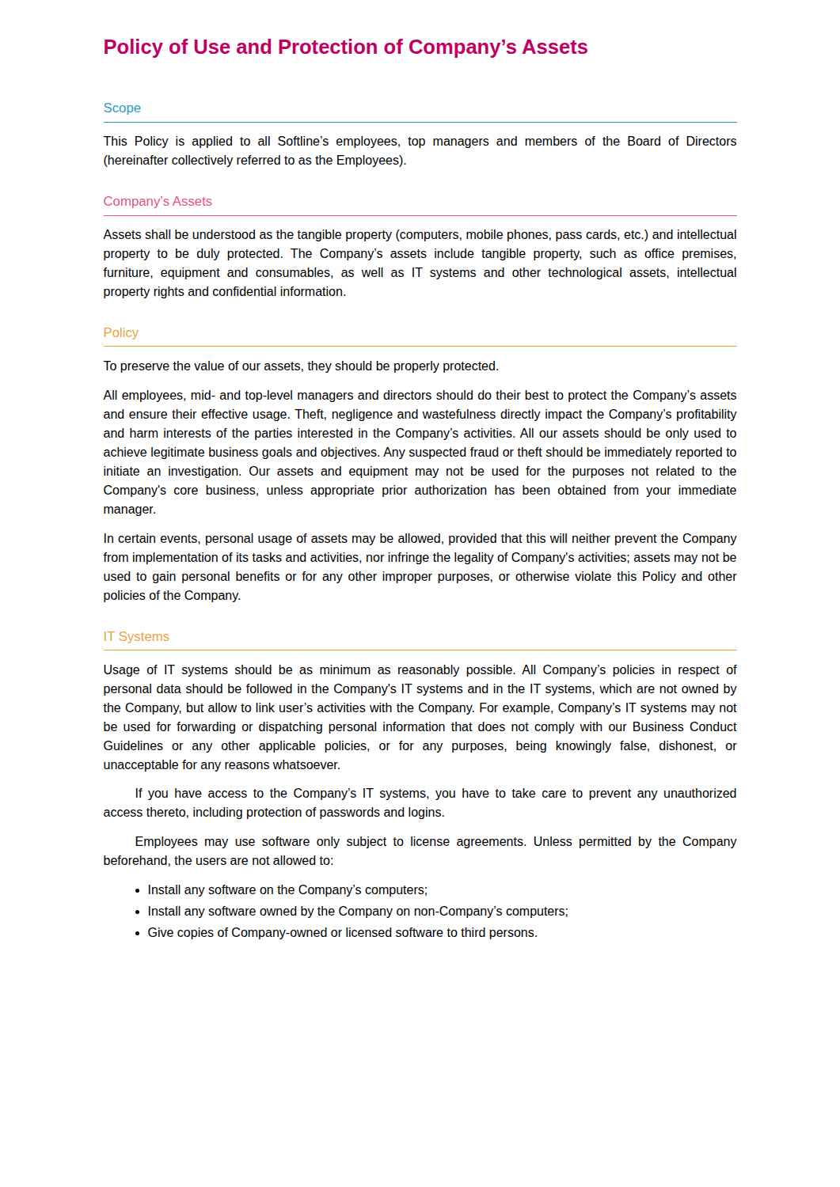Policy of Use and Protection of Company’s Assets
Scope
This Policy is applied to all Softline’s employees, top managers and members of the Board of Directors (hereinafter collectively referred to as the Employees).
Company’s Assets
Assets shall be understood as the tangible property (computers, mobile phones, pass cards, etc.) and intellectual property to be duly protected. The Company’s assets include tangible property, such as office premises, furniture, equipment and consumables, as well as IT systems and other technological assets, intellectual property rights and confidential information.
Policy
To preserve the value of our assets, they should be properly protected.
All employees, mid- and top-level managers and directors should do their best to protect the Company’s assets and ensure their effective usage. Theft, negligence and wastefulness directly impact the Company’s profitability and harm interests of the parties interested in the Company’s activities. All our assets should be only used to achieve legitimate business goals and objectives. Any suspected fraud or theft should be immediately reported to initiate an investigation. Our assets and equipment may not be used for the purposes not related to the Company's core business, unless appropriate prior authorization has been obtained from your immediate manager.
In certain events, personal usage of assets may be allowed, provided that this will neither prevent the Company from implementation of its tasks and activities, nor infringe the legality of Company's activities; assets may not be used to gain personal benefits or for any other improper purposes, or otherwise violate this Policy and other policies of the Company.
IT Systems
Usage of IT systems should be as minimum as reasonably possible. All Company’s policies in respect of personal data should be followed in the Company's IT systems and in the IT systems, which are not owned by the Company, but allow to link user’s activities with the Company. For example, Company’s IT systems may not be used for forwarding or dispatching personal information that does not comply with our Business Conduct Guidelines or any other applicable policies, or for any purposes, being knowingly false, dishonest, or unacceptable for any reasons whatsoever.
If you have access to the Company’s IT systems, you have to take care to prevent any unauthorized access thereto, including protection of passwords and logins.
Employees may use software only subject to license agreements. Unless permitted by the Company beforehand, the users are not allowed to:
Install any software on the Company’s computers;
Install any software owned by the Company on non-Company’s computers;
Give copies of Company-owned or licensed software to third persons.